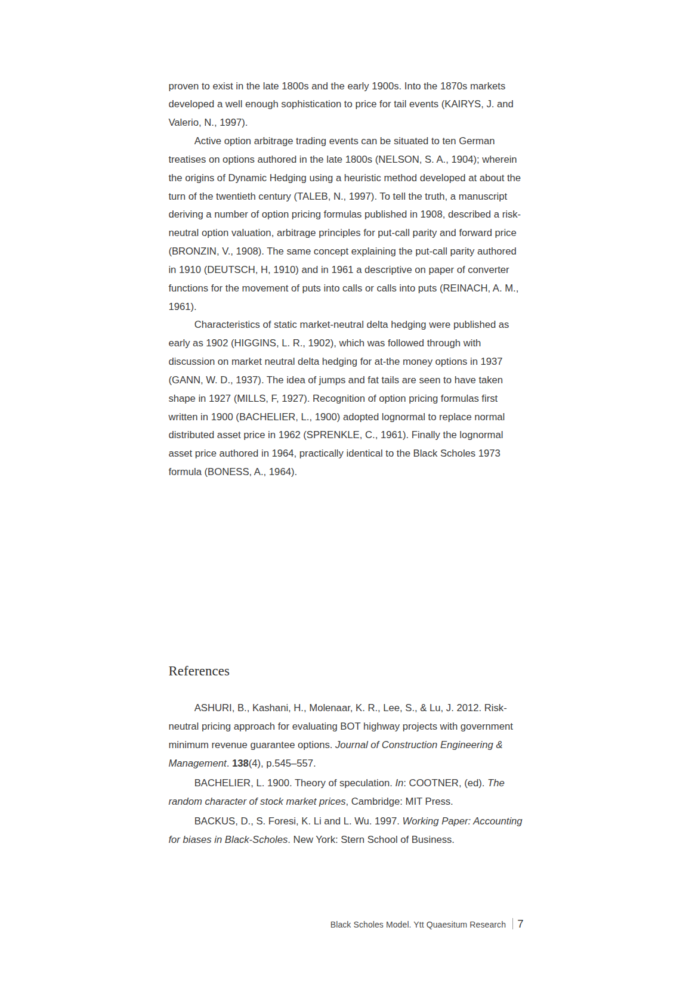proven to exist in the late 1800s and the early 1900s. Into the 1870s markets developed a well enough sophistication to price for tail events (KAIRYS, J. and Valerio, N., 1997).
Active option arbitrage trading events can be situated to ten German treatises on options authored in the late 1800s (NELSON, S. A., 1904); wherein the origins of Dynamic Hedging using a heuristic method developed at about the turn of the twentieth century (TALEB, N., 1997). To tell the truth, a manuscript deriving a number of option pricing formulas published in 1908, described a risk-neutral option valuation, arbitrage principles for put-call parity and forward price (BRONZIN, V., 1908). The same concept explaining the put-call parity authored in 1910 (DEUTSCH, H, 1910) and in 1961 a descriptive on paper of converter functions for the movement of puts into calls or calls into puts (REINACH, A. M., 1961).
Characteristics of static market-neutral delta hedging were published as early as 1902 (HIGGINS, L. R., 1902), which was followed through with discussion on market neutral delta hedging for at-the money options in 1937 (GANN, W. D., 1937). The idea of jumps and fat tails are seen to have taken shape in 1927 (MILLS, F, 1927). Recognition of option pricing formulas first written in 1900 (BACHELIER, L., 1900) adopted lognormal to replace normal distributed asset price in 1962 (SPRENKLE, C., 1961). Finally the lognormal asset price authored in 1964, practically identical to the Black Scholes 1973 formula (BONESS, A., 1964).
References
ASHURI, B., Kashani, H., Molenaar, K. R., Lee, S., & Lu, J. 2012. Risk-neutral pricing approach for evaluating BOT highway projects with government minimum revenue guarantee options. Journal of Construction Engineering & Management. 138(4), p.545–557.
BACHELIER, L. 1900. Theory of speculation. In: COOTNER, (ed). The random character of stock market prices, Cambridge: MIT Press.
BACKUS, D., S. Foresi, K. Li and L. Wu. 1997. Working Paper: Accounting for biases in Black-Scholes. New York: Stern School of Business.
Black Scholes Model. Ytt Quaesitum Research 7